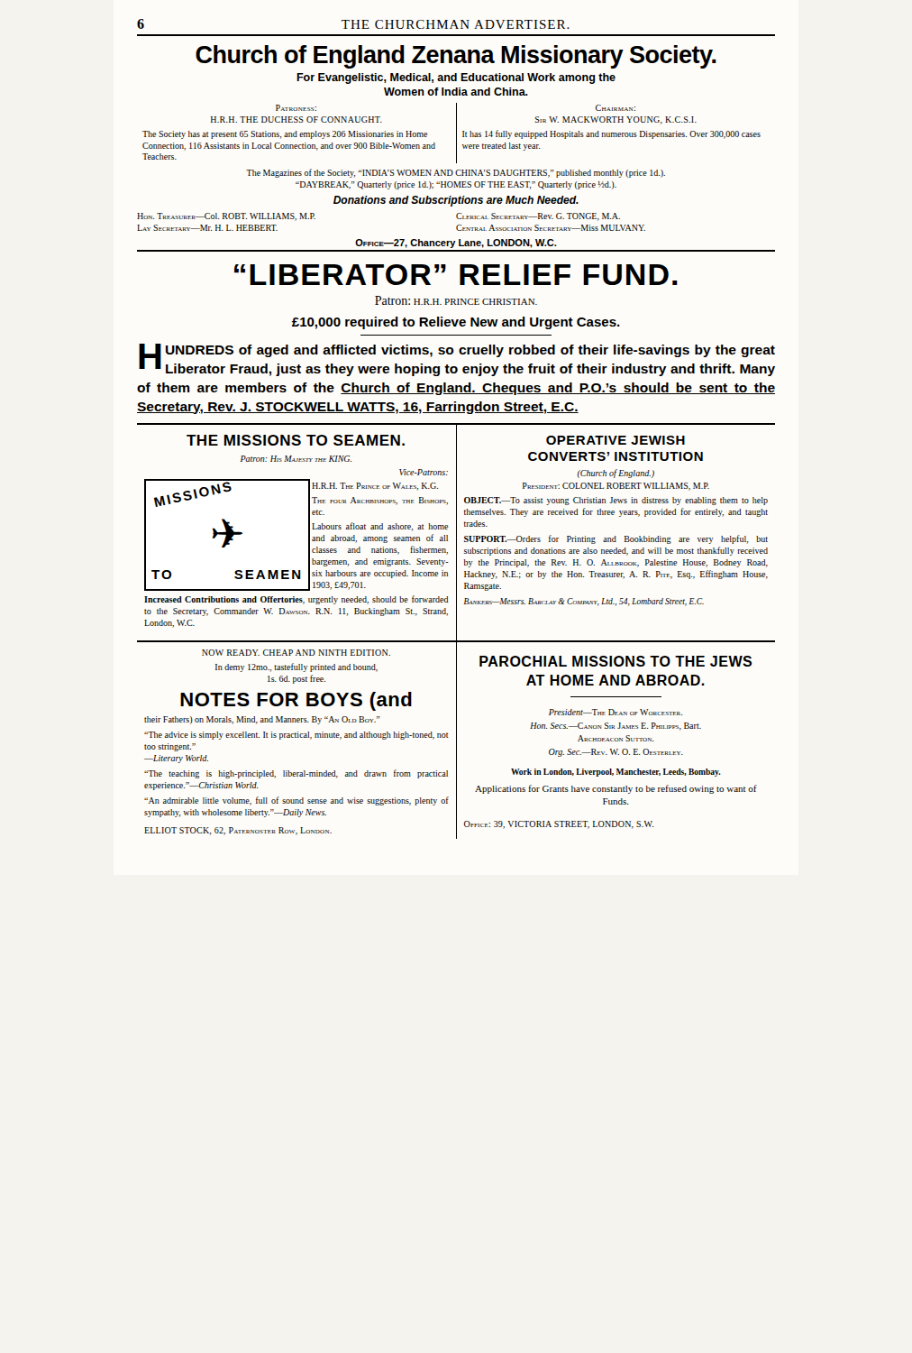6
THE CHURCHMAN ADVERTISER.
Church of England Zenana Missionary Society.
For Evangelistic, Medical, and Educational Work among the
Women of India and China.
Patroness:
H.R.H. THE DUCHESS OF CONNAUGHT.
The Society has at present 65 Stations, and employs 206 Missionaries in Home Connection, 116 Assistants in Local Connection, and over 900 Bible-Women and Teachers.
Chairman:
Sir W. MACKWORTH YOUNG, K.C.S.I.
It has 14 fully equipped Hospitals and numerous Dispensaries. Over 300,000 cases were treated last year.
The Magazines of the Society, “INDIA’S WOMEN AND CHINA’S DAUGHTERS,” published monthly (price 1d.).
“DAYBREAK,” Quarterly (price 1d.); “HOMES OF THE EAST,” Quarterly (price ½d.).
Donations and Subscriptions are Much Needed.
Hon. Treasurer—Col. ROBT. WILLIAMS, M.P.
Clerical Secretary—Rev. G. TONGE, M.A.
Lay Secretary—Mr. H. L. HEBBERT.
Central Association Secretary—Miss MULVANY.
Office—27, Chancery Lane, LONDON, W.C.
“LIBERATOR” RELIEF FUND.
Patron: H.R.H. PRINCE CHRISTIAN.
£10,000 required to Relieve New and Urgent Cases.
HUNDREDS of aged and afflicted victims, so cruelly robbed of their life-savings by the great Liberator Fraud, just as they were hoping to enjoy the fruit of their industry and thrift. Many of them are members of the Church of England. Cheques and P.O.’s should be sent to the Secretary, Rev. J. STOCKWELL WATTS, 16, Farringdon Street, E.C.
THE MISSIONS TO SEAMEN.
Patron: His Majesty the KING.
Vice-Patrons:
MISSIONS ✈ TO SEAMEN
H.R.H. The Prince of Wales, K.G.
The four Archbishops, the Bishops, etc.
Labours afloat and ashore, at home and abroad, among seamen of all classes and nations, fishermen, bargemen, and emigrants. Seventy-six harbours are occupied. Income in 1903, £49,701.
Increased Contributions and Offertories, urgently needed, should be forwarded to the Secretary, Commander W. Dawson. R.N. 11, Buckingham St., Strand, London, W.C.
OPERATIVE JEWISH
CONVERTS’ INSTITUTION
(Church of England.)
President: COLONEL ROBERT WILLIAMS, M.P.
OBJECT.—To assist young Christian Jews in distress by enabling them to help themselves. They are received for three years, provided for entirely, and taught trades.
SUPPORT.—Orders for Printing and Bookbinding are very helpful, but subscriptions and donations are also needed, and will be most thankfully received by the Principal, the Rev. H. O. Allbrook, Palestine House, Bodney Road, Hackney, N.E.; or by the Hon. Treasurer, A. R. Pite, Esq., Effingham House, Ramsgate.
Bankers—Messrs. Barclay & Company, Ltd., 54, Lombard Street, E.C.
NOW READY. CHEAP AND NINTH EDITION.
In demy 12mo., tastefully printed and bound,
1s. 6d. post free.
NOTES FOR BOYS (and
their Fathers) on Morals, Mind, and Manners. By “An Old Boy.”
“The advice is simply excellent. It is practical, minute, and although high-toned, not too stringent.”
—Literary World.
“The teaching is high-principled, liberal-minded, and drawn from practical experience.”—Christian World.
“An admirable little volume, full of sound sense and wise suggestions, plenty of sympathy, with wholesome liberty.”—Daily News.
ELLIOT STOCK, 62, Paternoster Row, London.
PAROCHIAL MISSIONS TO THE JEWS
AT HOME AND ABROAD.
President—The Dean of Worcester.
Hon. Secs.—Canon Sir James E. Philipps, Bart.
Archdeacon Sutton.
Org. Sec.—Rev. W. O. E. Oesterley.
Work in London, Liverpool, Manchester, Leeds, Bombay.
Applications for Grants have constantly to be refused owing to want of Funds.
Office: 39, VICTORIA STREET, LONDON, S.W.